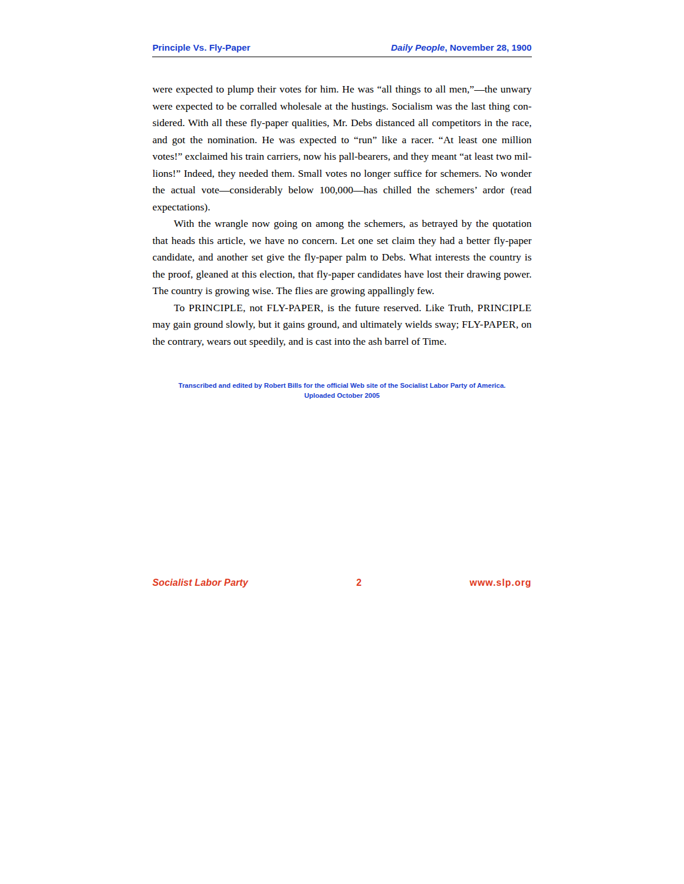Principle Vs. Fly-Paper
Daily People, November 28, 1900
were expected to plump their votes for him. He was “all things to all men,”—the unwary were expected to be corralled wholesale at the hustings. Socialism was the last thing considered. With all these fly-paper qualities, Mr. Debs distanced all competitors in the race, and got the nomination. He was expected to “run” like a racer. “At least one million votes!” exclaimed his train carriers, now his pall-bearers, and they meant “at least two millions!” Indeed, they needed them. Small votes no longer suffice for schemers. No wonder the actual vote—considerably below 100,000—has chilled the schemers’ ardor (read expectations).
With the wrangle now going on among the schemers, as betrayed by the quotation that heads this article, we have no concern. Let one set claim they had a better fly-paper candidate, and another set give the fly-paper palm to Debs. What interests the country is the proof, gleaned at this election, that fly-paper candidates have lost their drawing power. The country is growing wise. The flies are growing appallingly few.
To PRINCIPLE, not FLY-PAPER, is the future reserved. Like Truth, PRINCIPLE may gain ground slowly, but it gains ground, and ultimately wields sway; FLY-PAPER, on the contrary, wears out speedily, and is cast into the ash barrel of Time.
Transcribed and edited by Robert Bills for the official Web site of the Socialist Labor Party of America.
Uploaded October 2005
Socialist Labor Party
2
www.slp.org